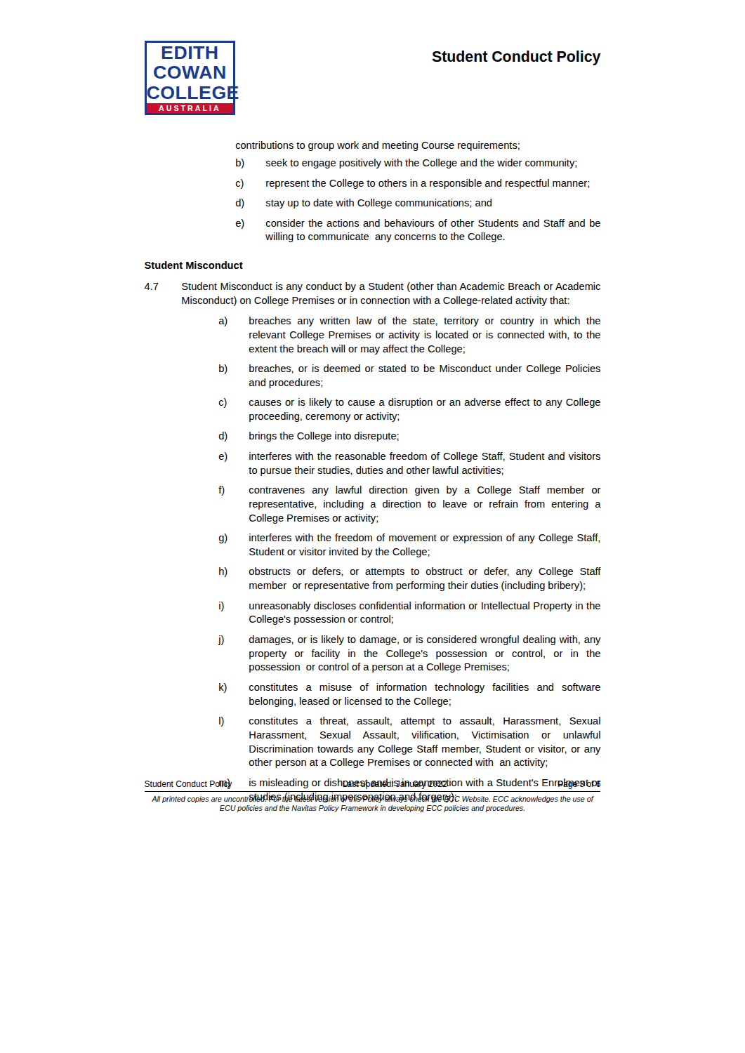EDITH COWAN COLLEGE AUSTRALIA
Student Conduct Policy
contributions to group work and meeting Course requirements;
b) seek to engage positively with the College and the wider community;
c) represent the College to others in a responsible and respectful manner;
d) stay up to date with College communications; and
e) consider the actions and behaviours of other Students and Staff and be willing to communicate any concerns to the College.
Student Misconduct
4.7
Student Misconduct is any conduct by a Student (other than Academic Breach or Academic Misconduct) on College Premises or in connection with a College-related activity that:
a) breaches any written law of the state, territory or country in which the relevant College Premises or activity is located or is connected with, to the extent the breach will or may affect the College;
b) breaches, or is deemed or stated to be Misconduct under College Policies and procedures;
c) causes or is likely to cause a disruption or an adverse effect to any College proceeding, ceremony or activity;
d) brings the College into disrepute;
e) interferes with the reasonable freedom of College Staff, Student and visitors to pursue their studies, duties and other lawful activities;
f) contravenes any lawful direction given by a College Staff member or representative, including a direction to leave or refrain from entering a College Premises or activity;
g) interferes with the freedom of movement or expression of any College Staff, Student or visitor invited by the College;
h) obstructs or defers, or attempts to obstruct or defer, any College Staff member or representative from performing their duties (including bribery);
i) unreasonably discloses confidential information or Intellectual Property in the College's possession or control;
j) damages, or is likely to damage, or is considered wrongful dealing with, any property or facility in the College's possession or control, or in the possession or control of a person at a College Premises;
k) constitutes a misuse of information technology facilities and software belonging, leased or licensed to the College;
l) constitutes a threat, assault, attempt to assault, Harassment, Sexual Harassment, Sexual Assault, vilification, Victimisation or unlawful Discrimination towards any College Staff member, Student or visitor, or any other person at a College Premises or connected with an activity;
m) is misleading or dishonest and is in connection with a Student's Enrolment or studies (including impersonation and forgery);
Student Conduct Policy Last updated: January 2022 Page 3 of 6
All printed copies are uncontrolled. For the latest version of this Policy always check the ECC Website. ECC acknowledges the use of ECU policies and the Navitas Policy Framework in developing ECC policies and procedures.